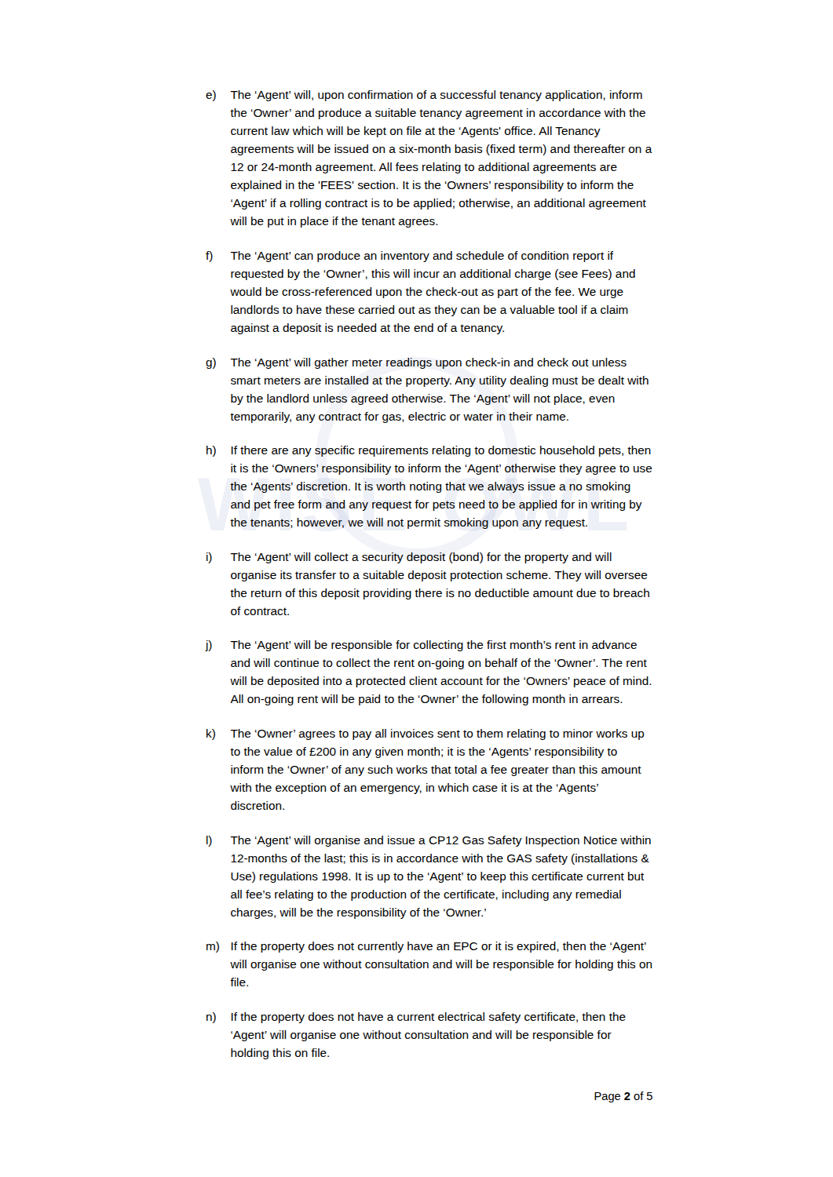WISE OWL
e) The ‘Agent’ will, upon confirmation of a successful tenancy application, inform the ‘Owner’ and produce a suitable tenancy agreement in accordance with the current law which will be kept on file at the ‘Agents' office. All Tenancy agreements will be issued on a six-month basis (fixed term) and thereafter on a 12 or 24-month agreement. All fees relating to additional agreements are explained in the 'FEES' section. It is the ‘Owners’ responsibility to inform the ‘Agent’ if a rolling contract is to be applied; otherwise, an additional agreement will be put in place if the tenant agrees.
f) The ‘Agent’ can produce an inventory and schedule of condition report if requested by the ‘Owner’, this will incur an additional charge (see Fees) and would be cross-referenced upon the check-out as part of the fee. We urge landlords to have these carried out as they can be a valuable tool if a claim against a deposit is needed at the end of a tenancy.
g) The ‘Agent’ will gather meter readings upon check-in and check out unless smart meters are installed at the property. Any utility dealing must be dealt with by the landlord unless agreed otherwise. The ‘Agent’ will not place, even temporarily, any contract for gas, electric or water in their name.
h) If there are any specific requirements relating to domestic household pets, then it is the ‘Owners’ responsibility to inform the ‘Agent’ otherwise they agree to use the ‘Agents’ discretion. It is worth noting that we always issue a no smoking and pet free form and any request for pets need to be applied for in writing by the tenants; however, we will not permit smoking upon any request.
i) The ‘Agent’ will collect a security deposit (bond) for the property and will organise its transfer to a suitable deposit protection scheme. They will oversee the return of this deposit providing there is no deductible amount due to breach of contract.
j) The ‘Agent’ will be responsible for collecting the first month’s rent in advance and will continue to collect the rent on-going on behalf of the ‘Owner’. The rent will be deposited into a protected client account for the ‘Owners’ peace of mind. All on-going rent will be paid to the ‘Owner’ the following month in arrears.
k) The ‘Owner’ agrees to pay all invoices sent to them relating to minor works up to the value of £200 in any given month; it is the ‘Agents’ responsibility to inform the ‘Owner’ of any such works that total a fee greater than this amount with the exception of an emergency, in which case it is at the ‘Agents’ discretion.
l) The ‘Agent’ will organise and issue a CP12 Gas Safety Inspection Notice within 12-months of the last; this is in accordance with the GAS safety (installations & Use) regulations 1998. It is up to the ‘Agent’ to keep this certificate current but all fee’s relating to the production of the certificate, including any remedial charges, will be the responsibility of the ‘Owner.’
m) If the property does not currently have an EPC or it is expired, then the ‘Agent’ will organise one without consultation and will be responsible for holding this on file.
n) If the property does not have a current electrical safety certificate, then the ‘Agent’ will organise one without consultation and will be responsible for holding this on file.
Page 2 of 5